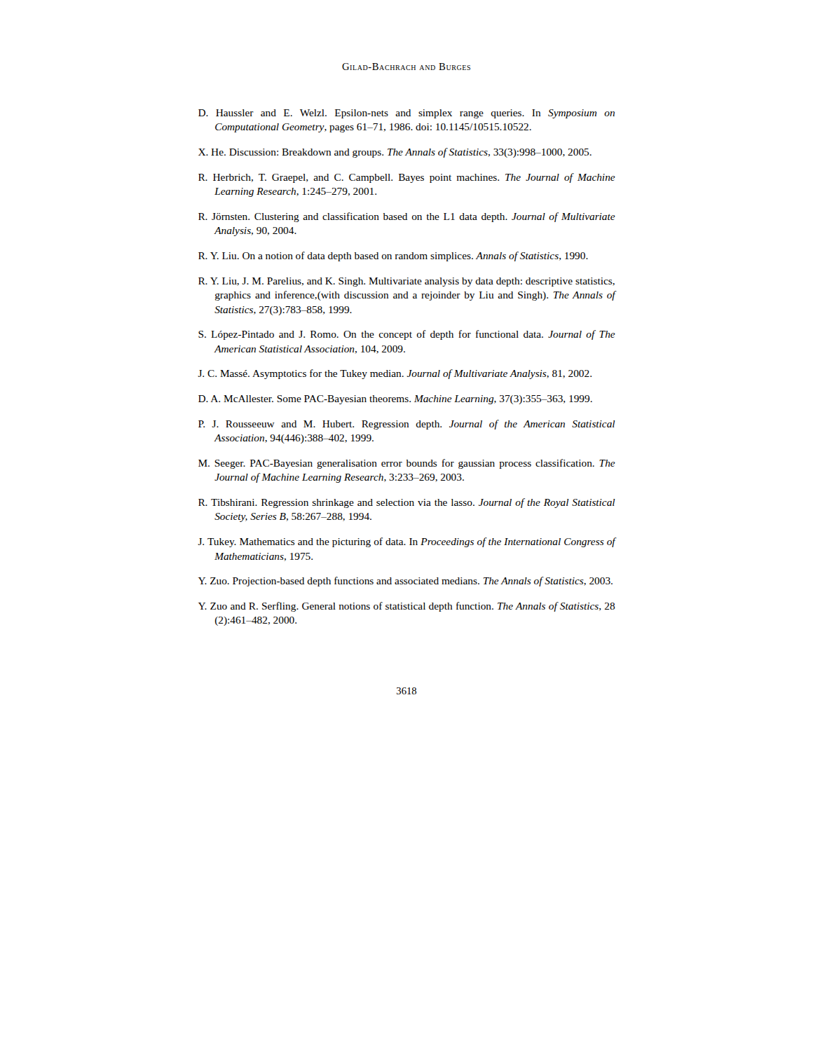Gilad-Bachrach and Burges
D. Haussler and E. Welzl. Epsilon-nets and simplex range queries. In Symposium on Computational Geometry, pages 61–71, 1986. doi: 10.1145/10515.10522.
X. He. Discussion: Breakdown and groups. The Annals of Statistics, 33(3):998–1000, 2005.
R. Herbrich, T. Graepel, and C. Campbell. Bayes point machines. The Journal of Machine Learning Research, 1:245–279, 2001.
R. Jörnsten. Clustering and classification based on the L1 data depth. Journal of Multivariate Analysis, 90, 2004.
R. Y. Liu. On a notion of data depth based on random simplices. Annals of Statistics, 1990.
R. Y. Liu, J. M. Parelius, and K. Singh. Multivariate analysis by data depth: descriptive statistics, graphics and inference,(with discussion and a rejoinder by Liu and Singh). The Annals of Statistics, 27(3):783–858, 1999.
S. López-Pintado and J. Romo. On the concept of depth for functional data. Journal of The American Statistical Association, 104, 2009.
J. C. Massé. Asymptotics for the Tukey median. Journal of Multivariate Analysis, 81, 2002.
D. A. McAllester. Some PAC-Bayesian theorems. Machine Learning, 37(3):355–363, 1999.
P. J. Rousseeuw and M. Hubert. Regression depth. Journal of the American Statistical Association, 94(446):388–402, 1999.
M. Seeger. PAC-Bayesian generalisation error bounds for gaussian process classification. The Journal of Machine Learning Research, 3:233–269, 2003.
R. Tibshirani. Regression shrinkage and selection via the lasso. Journal of the Royal Statistical Society, Series B, 58:267–288, 1994.
J. Tukey. Mathematics and the picturing of data. In Proceedings of the International Congress of Mathematicians, 1975.
Y. Zuo. Projection-based depth functions and associated medians. The Annals of Statistics, 2003.
Y. Zuo and R. Serfling. General notions of statistical depth function. The Annals of Statistics, 28 (2):461–482, 2000.
3618